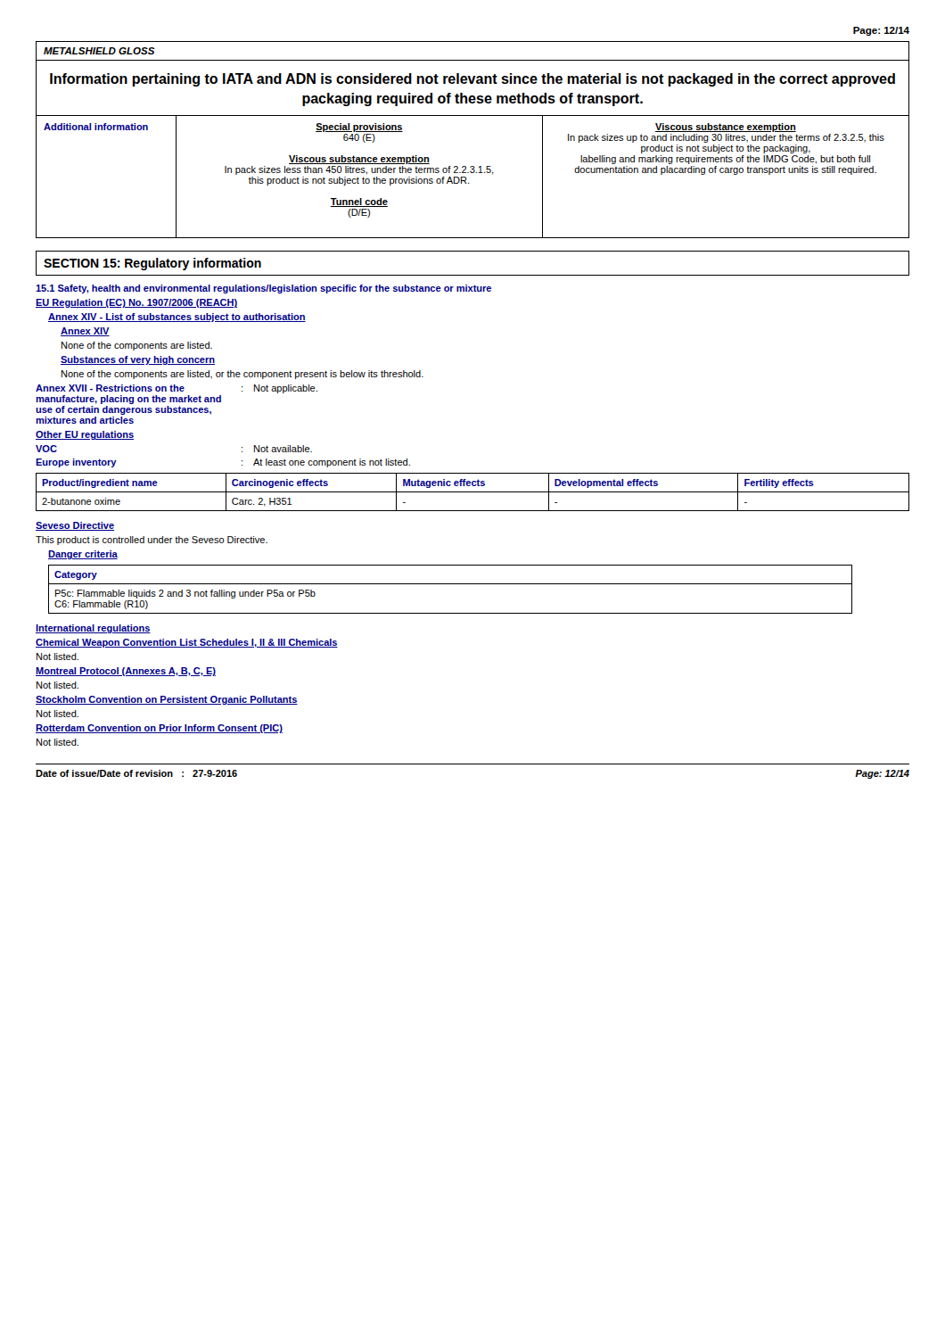Page: 12/14
METALSHIELD GLOSS
Information pertaining to IATA and ADN is considered not relevant since the material is not packaged in the correct approved packaging required of these methods of transport.
| Additional information | Special provisions 640 (E) Viscous substance exemption In pack sizes less than 450 litres, under the terms of 2.2.3.1.5, this product is not subject to the provisions of ADR. Tunnel code (D/E) | Viscous substance exemption In pack sizes up to and including 30 litres, under the terms of 2.3.2.5, this product is not subject to the packaging, labelling and marking requirements of the IMDG Code, but both full documentation and placarding of cargo transport units is still required. |
SECTION 15: Regulatory information
15.1 Safety, health and environmental regulations/legislation specific for the substance or mixture
EU Regulation (EC) No. 1907/2006 (REACH)
Annex XIV - List of substances subject to authorisation
Annex XIV
None of the components are listed.
Substances of very high concern
None of the components are listed, or the component present is below its threshold.
Annex XVII - Restrictions on the manufacture, placing on the market and use of certain dangerous substances, mixtures and articles
:
Not applicable.
Other EU regulations
VOC
:
Not available.
Europe inventory
:
At least one component is not listed.
| Product/ingredient name | Carcinogenic effects | Mutagenic effects | Developmental effects | Fertility effects |
| --- | --- | --- | --- | --- |
| 2-butanone oxime | Carc. 2, H351 | - | - | - |
Seveso Directive
This product is controlled under the Seveso Directive.
Danger criteria
| Category |
| --- |
| P5c: Flammable liquids 2 and 3 not falling under P5a or P5b C6: Flammable (R10) |
International regulations
Chemical Weapon Convention List Schedules I, II & III Chemicals
Not listed.
Montreal Protocol (Annexes A, B, C, E)
Not listed.
Stockholm Convention on Persistent Organic Pollutants
Not listed.
Rotterdam Convention on Prior Inform Consent (PIC)
Not listed.
Date of issue/Date of revision : 27-9-2016
Page: 12/14